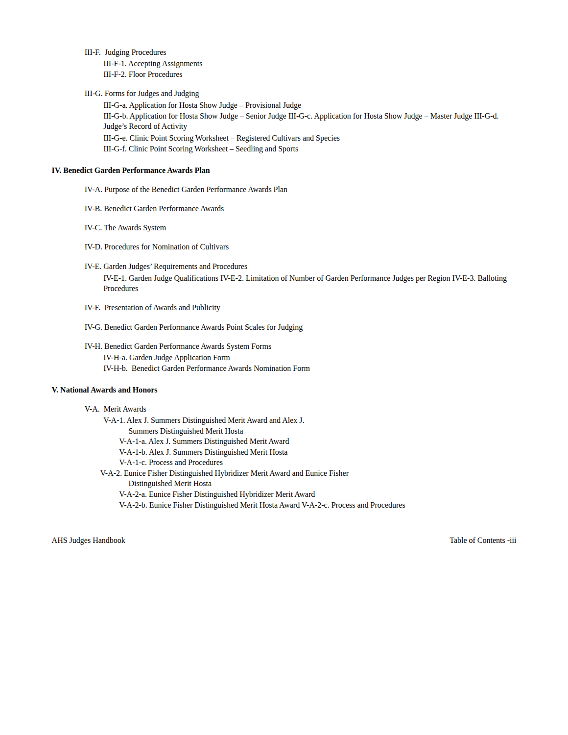III-F. Judging Procedures
III-F-1. Accepting Assignments
III-F-2. Floor Procedures
III-G. Forms for Judges and Judging
III-G-a. Application for Hosta Show Judge – Provisional Judge
III-G-b. Application for Hosta Show Judge – Senior Judge III-G-c. Application for Hosta Show Judge – Master Judge III-G-d. Judge’s Record of Activity
III-G-e. Clinic Point Scoring Worksheet – Registered Cultivars and Species
III-G-f. Clinic Point Scoring Worksheet – Seedling and Sports
IV. Benedict Garden Performance Awards Plan
IV-A. Purpose of the Benedict Garden Performance Awards Plan
IV-B. Benedict Garden Performance Awards
IV-C. The Awards System
IV-D. Procedures for Nomination of Cultivars
IV-E. Garden Judges’ Requirements and Procedures
IV-E-1. Garden Judge Qualifications IV-E-2. Limitation of Number of Garden Performance Judges per Region IV-E-3. Balloting Procedures
IV-F. Presentation of Awards and Publicity
IV-G. Benedict Garden Performance Awards Point Scales for Judging
IV-H. Benedict Garden Performance Awards System Forms
IV-H-a. Garden Judge Application Form
IV-H-b. Benedict Garden Performance Awards Nomination Form
V. National Awards and Honors
V-A. Merit Awards
V-A-1. Alex J. Summers Distinguished Merit Award and Alex J.
Summers Distinguished Merit Hosta
V-A-1-a. Alex J. Summers Distinguished Merit Award
V-A-1-b. Alex J. Summers Distinguished Merit Hosta
V-A-1-c. Process and Procedures
V-A-2. Eunice Fisher Distinguished Hybridizer Merit Award and Eunice Fisher
Distinguished Merit Hosta
V-A-2-a. Eunice Fisher Distinguished Hybridizer Merit Award
V-A-2-b. Eunice Fisher Distinguished Merit Hosta Award V-A-2-c. Process and Procedures
AHS Judges Handbook Table of Contents -iii